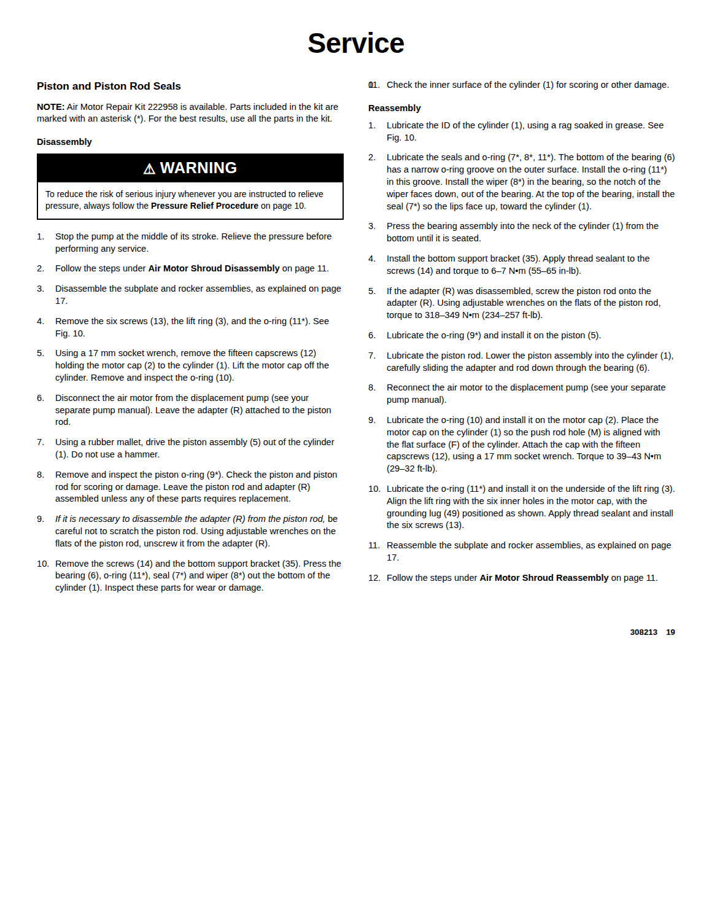Service
Piston and Piston Rod Seals
NOTE: Air Motor Repair Kit 222958 is available. Parts included in the kit are marked with an asterisk (*). For the best results, use all the parts in the kit.
Disassembly
⚠WARNING
To reduce the risk of serious injury whenever you are instructed to relieve pressure, always follow the Pressure Relief Procedure on page 10.
Stop the pump at the middle of its stroke. Relieve the pressure before performing any service.
Follow the steps under Air Motor Shroud Disassembly on page 11.
Disassemble the subplate and rocker assemblies, as explained on page 17.
Remove the six screws (13), the lift ring (3), and the o-ring (11*). See Fig. 10.
Using a 17 mm socket wrench, remove the fifteen capscrews (12) holding the motor cap (2) to the cylinder (1). Lift the motor cap off the cylinder. Remove and inspect the o-ring (10).
Disconnect the air motor from the displacement pump (see your separate pump manual). Leave the adapter (R) attached to the piston rod.
Using a rubber mallet, drive the piston assembly (5) out of the cylinder (1). Do not use a hammer.
Remove and inspect the piston o-ring (9*). Check the piston and piston rod for scoring or damage. Leave the piston rod and adapter (R) assembled unless any of these parts requires replacement.
If it is necessary to disassemble the adapter (R) from the piston rod, be careful not to scratch the piston rod. Using adjustable wrenches on the flats of the piston rod, unscrew it from the adapter (R).
Remove the screws (14) and the bottom support bracket (35). Press the bearing (6), o-ring (11*), seal (7*) and wiper (8*) out the bottom of the cylinder (1). Inspect these parts for wear or damage.
11. Check the inner surface of the cylinder (1) for scoring or other damage.
Reassembly
Lubricate the ID of the cylinder (1), using a rag soaked in grease. See Fig. 10.
Lubricate the seals and o-ring (7*, 8*, 11*). The bottom of the bearing (6) has a narrow o-ring groove on the outer surface. Install the o-ring (11*) in this groove. Install the wiper (8*) in the bearing, so the notch of the wiper faces down, out of the bearing. At the top of the bearing, install the seal (7*) so the lips face up, toward the cylinder (1).
Press the bearing assembly into the neck of the cylinder (1) from the bottom until it is seated.
Install the bottom support bracket (35). Apply thread sealant to the screws (14) and torque to 6–7 N•m (55–65 in-lb).
If the adapter (R) was disassembled, screw the piston rod onto the adapter (R). Using adjustable wrenches on the flats of the piston rod, torque to 318–349 N•m (234–257 ft-lb).
Lubricate the o-ring (9*) and install it on the piston (5).
Lubricate the piston rod. Lower the piston assembly into the cylinder (1), carefully sliding the adapter and rod down through the bearing (6).
Reconnect the air motor to the displacement pump (see your separate pump manual).
Lubricate the o-ring (10) and install it on the motor cap (2). Place the motor cap on the cylinder (1) so the push rod hole (M) is aligned with the flat surface (F) of the cylinder. Attach the cap with the fifteen capscrews (12), using a 17 mm socket wrench. Torque to 39–43 N•m (29–32 ft-lb).
Lubricate the o-ring (11*) and install it on the underside of the lift ring (3). Align the lift ring with the six inner holes in the motor cap, with the grounding lug (49) positioned as shown. Apply thread sealant and install the six screws (13).
Reassemble the subplate and rocker assemblies, as explained on page 17.
Follow the steps under Air Motor Shroud Reassembly on page 11.
30821319